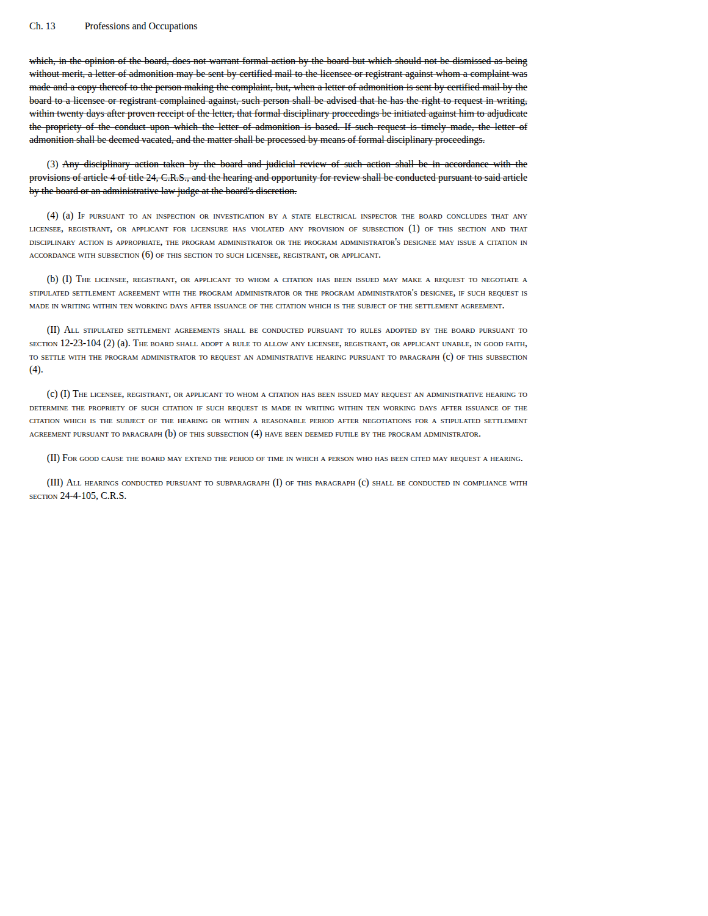Ch. 13 Professions and Occupations
which, in the opinion of the board, does not warrant formal action by the board but which should not be dismissed as being without merit, a letter of admonition may be sent by certified mail to the licensee or registrant against whom a complaint was made and a copy thereof to the person making the complaint, but, when a letter of admonition is sent by certified mail by the board to a licensee or registrant complained against, such person shall be advised that he has the right to request in writing, within twenty days after proven receipt of the letter, that formal disciplinary proceedings be initiated against him to adjudicate the propriety of the conduct upon which the letter of admonition is based. If such request is timely made, the letter of admonition shall be deemed vacated, and the matter shall be processed by means of formal disciplinary proceedings.
(3) Any disciplinary action taken by the board and judicial review of such action shall be in accordance with the provisions of article 4 of title 24, C.R.S., and the hearing and opportunity for review shall be conducted pursuant to said article by the board or an administrative law judge at the board's discretion.
(4) (a) If pursuant to an inspection or investigation by a state electrical inspector the board concludes that any licensee, registrant, or applicant for licensure has violated any provision of subsection (1) of this section and that disciplinary action is appropriate, the program administrator or the program administrator's designee may issue a citation in accordance with subsection (6) of this section to such licensee, registrant, or applicant.
(b) (I) The licensee, registrant, or applicant to whom a citation has been issued may make a request to negotiate a stipulated settlement agreement with the program administrator or the program administrator's designee, if such request is made in writing within ten working days after issuance of the citation which is the subject of the settlement agreement.
(II) All stipulated settlement agreements shall be conducted pursuant to rules adopted by the board pursuant to section 12-23-104 (2) (a). The board shall adopt a rule to allow any licensee, registrant, or applicant unable, in good faith, to settle with the program administrator to request an administrative hearing pursuant to paragraph (c) of this subsection (4).
(c) (I) The licensee, registrant, or applicant to whom a citation has been issued may request an administrative hearing to determine the propriety of such citation if such request is made in writing within ten working days after issuance of the citation which is the subject of the hearing or within a reasonable period after negotiations for a stipulated settlement agreement pursuant to paragraph (b) of this subsection (4) have been deemed futile by the program administrator.
(II) For good cause the board may extend the period of time in which a person who has been cited may request a hearing.
(III) All hearings conducted pursuant to subparagraph (I) of this paragraph (c) shall be conducted in compliance with section 24-4-105, C.R.S.